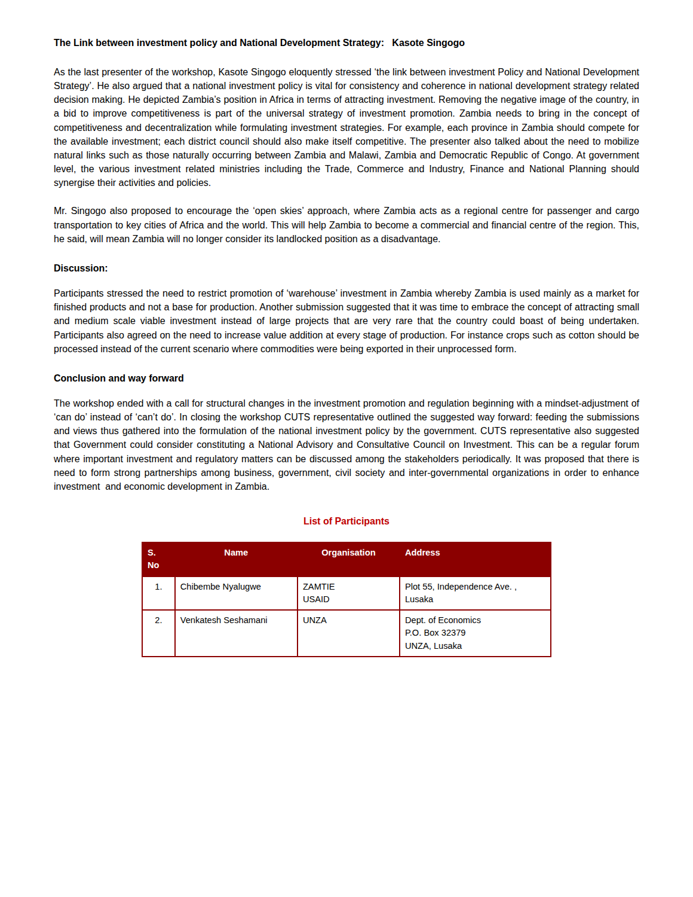The Link between investment policy and National Development Strategy: Kasote Singogo
As the last presenter of the workshop, Kasote Singogo eloquently stressed ‘the link between investment Policy and National Development Strategy’. He also argued that a national investment policy is vital for consistency and coherence in national development strategy related decision making. He depicted Zambia’s position in Africa in terms of attracting investment. Removing the negative image of the country, in a bid to improve competitiveness is part of the universal strategy of investment promotion. Zambia needs to bring in the concept of competitiveness and decentralization while formulating investment strategies. For example, each province in Zambia should compete for the available investment; each district council should also make itself competitive. The presenter also talked about the need to mobilize natural links such as those naturally occurring between Zambia and Malawi, Zambia and Democratic Republic of Congo. At government level, the various investment related ministries including the Trade, Commerce and Industry, Finance and National Planning should synergise their activities and policies.
Mr. Singogo also proposed to encourage the ‘open skies’ approach, where Zambia acts as a regional centre for passenger and cargo transportation to key cities of Africa and the world. This will help Zambia to become a commercial and financial centre of the region. This, he said, will mean Zambia will no longer consider its landlocked position as a disadvantage.
Discussion:
Participants stressed the need to restrict promotion of ‘warehouse’ investment in Zambia whereby Zambia is used mainly as a market for finished products and not a base for production. Another submission suggested that it was time to embrace the concept of attracting small and medium scale viable investment instead of large projects that are very rare that the country could boast of being undertaken. Participants also agreed on the need to increase value addition at every stage of production. For instance crops such as cotton should be processed instead of the current scenario where commodities were being exported in their unprocessed form.
Conclusion and way forward
The workshop ended with a call for structural changes in the investment promotion and regulation beginning with a mindset-adjustment of ‘can do’ instead of ‘can’t do’. In closing the workshop CUTS representative outlined the suggested way forward: feeding the submissions and views thus gathered into the formulation of the national investment policy by the government. CUTS representative also suggested that Government could consider constituting a National Advisory and Consultative Council on Investment. This can be a regular forum where important investment and regulatory matters can be discussed among the stakeholders periodically. It was proposed that there is need to form strong partnerships among business, government, civil society and inter-governmental organizations in order to enhance investment and economic development in Zambia.
List of Participants
| S. No | Name | Organisation | Address |
| --- | --- | --- | --- |
| 1. | Chibembe Nyalugwe | ZAMTIE USAID | Plot 55, Independence Ave. , Lusaka |
| 2. | Venkatesh Seshamani | UNZA | Dept. of Economics P.O. Box 32379 UNZA, Lusaka |